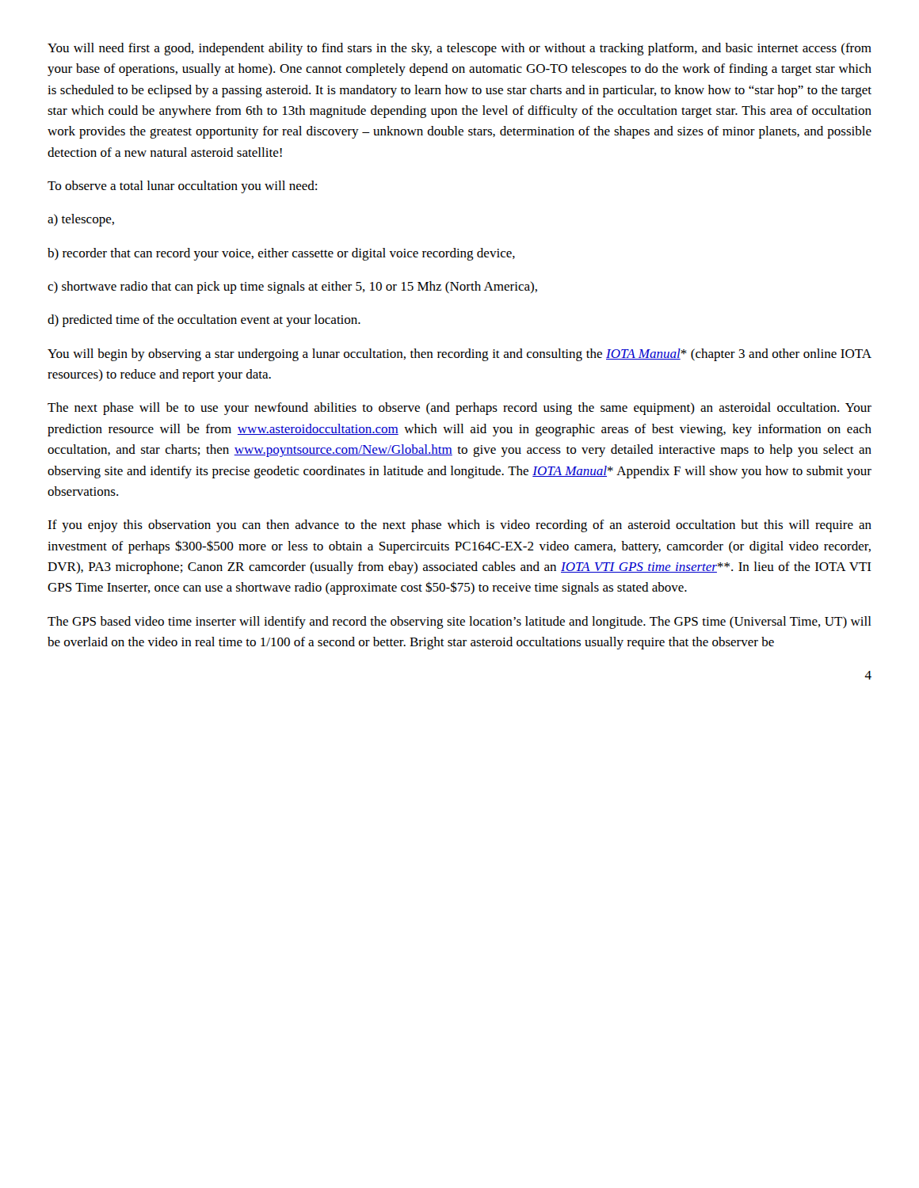You will need first a good, independent ability to find stars in the sky, a telescope with or without a tracking platform, and basic internet access (from your base of operations, usually at home). One cannot completely depend on automatic GO-TO telescopes to do the work of finding a target star which is scheduled to be eclipsed by a passing asteroid. It is mandatory to learn how to use star charts and in particular, to know how to “star hop” to the target star which could be anywhere from 6th to 13th magnitude depending upon the level of difficulty of the occultation target star. This area of occultation work provides the greatest opportunity for real discovery – unknown double stars, determination of the shapes and sizes of minor planets, and possible detection of a new natural asteroid satellite!
To observe a total lunar occultation you will need:
a) telescope,
b) recorder that can record your voice, either cassette or digital voice recording device,
c) shortwave radio that can pick up time signals at either 5, 10 or 15 Mhz (North America),
d) predicted time of the occultation event at your location.
You will begin by observing a star undergoing a lunar occultation, then recording it and consulting the IOTA Manual* (chapter 3 and other online IOTA resources) to reduce and report your data.
The next phase will be to use your newfound abilities to observe (and perhaps record using the same equipment) an asteroidal occultation. Your prediction resource will be from www.asteroidoccultation.com which will aid you in geographic areas of best viewing, key information on each occultation, and star charts; then www.poyntsource.com/New/Global.htm to give you access to very detailed interactive maps to help you select an observing site and identify its precise geodetic coordinates in latitude and longitude. The IOTA Manual* Appendix F will show you how to submit your observations.
If you enjoy this observation you can then advance to the next phase which is video recording of an asteroid occultation but this will require an investment of perhaps $300-$500 more or less to obtain a Supercircuits PC164C-EX-2 video camera, battery, camcorder (or digital video recorder, DVR), PA3 microphone; Canon ZR camcorder (usually from ebay) associated cables and an IOTA VTI GPS time inserter**. In lieu of the IOTA VTI GPS Time Inserter, once can use a shortwave radio (approximate cost $50-$75) to receive time signals as stated above.
The GPS based video time inserter will identify and record the observing site location’s latitude and longitude. The GPS time (Universal Time, UT) will be overlaid on the video in real time to 1/100 of a second or better. Bright star asteroid occultations usually require that the observer be
4